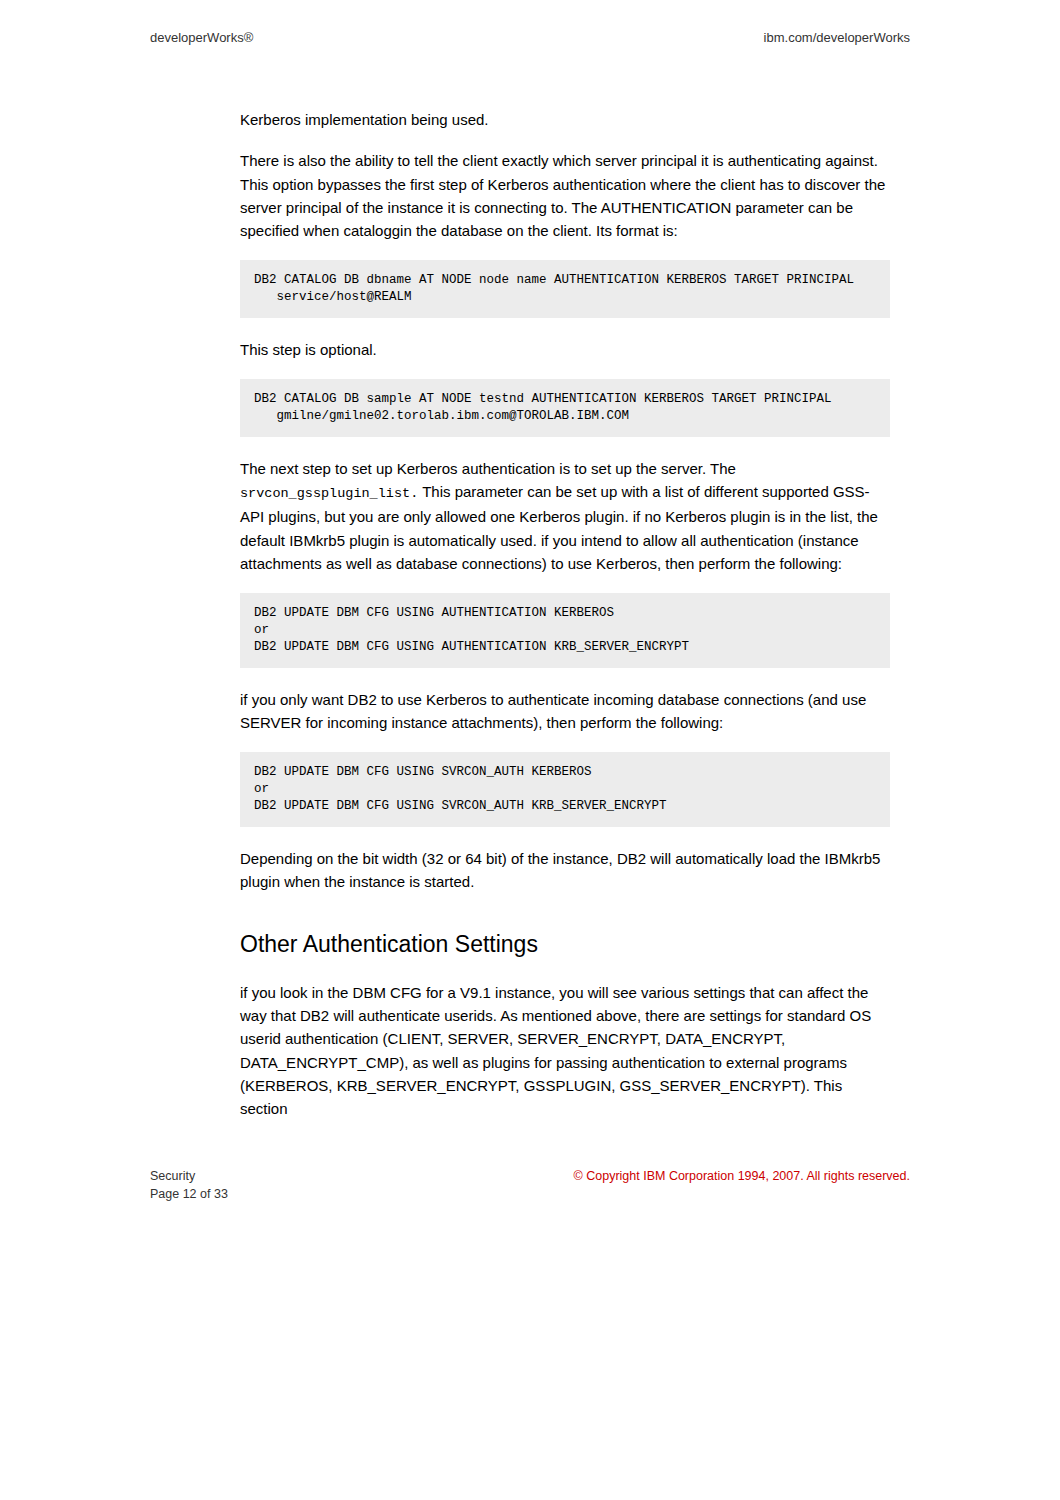developerWorks®
ibm.com/developerWorks
Kerberos implementation being used.
There is also the ability to tell the client exactly which server principal it is authenticating against. This option bypasses the first step of Kerberos authentication where the client has to discover the server principal of the instance it is connecting to. The AUTHENTICATION parameter can be specified when cataloggin the database on the client. Its format is:
DB2 CATALOG DB dbname AT NODE node name AUTHENTICATION KERBEROS TARGET PRINCIPAL
   service/host@REALM
This step is optional.
DB2 CATALOG DB sample AT NODE testnd AUTHENTICATION KERBEROS TARGET PRINCIPAL
   gmilne/gmilne02.torolab.ibm.com@TOROLAB.IBM.COM
The next step to set up Kerberos authentication is to set up the server. The srvcon_gssplugin_list. This parameter can be set up with a list of different supported GSS-API plugins, but you are only allowed one Kerberos plugin. if no Kerberos plugin is in the list, the default IBMkrb5 plugin is automatically used. if you intend to allow all authentication (instance attachments as well as database connections) to use Kerberos, then perform the following:
DB2 UPDATE DBM CFG USING AUTHENTICATION KERBEROS
or
DB2 UPDATE DBM CFG USING AUTHENTICATION KRB_SERVER_ENCRYPT
if you only want DB2 to use Kerberos to authenticate incoming database connections (and use SERVER for incoming instance attachments), then perform the following:
DB2 UPDATE DBM CFG USING SVRCON_AUTH KERBEROS
or
DB2 UPDATE DBM CFG USING SVRCON_AUTH KRB_SERVER_ENCRYPT
Depending on the bit width (32 or 64 bit) of the instance, DB2 will automatically load the IBMkrb5 plugin when the instance is started.
Other Authentication Settings
if you look in the DBM CFG for a V9.1 instance, you will see various settings that can affect the way that DB2 will authenticate userids. As mentioned above, there are settings for standard OS userid authentication (CLIENT, SERVER, SERVER_ENCRYPT, DATA_ENCRYPT, DATA_ENCRYPT_CMP), as well as plugins for passing authentication to external programs (KERBEROS, KRB_SERVER_ENCRYPT, GSSPLUGIN, GSS_SERVER_ENCRYPT). This section
Security
Page 12 of 33
© Copyright IBM Corporation 1994, 2007. All rights reserved.